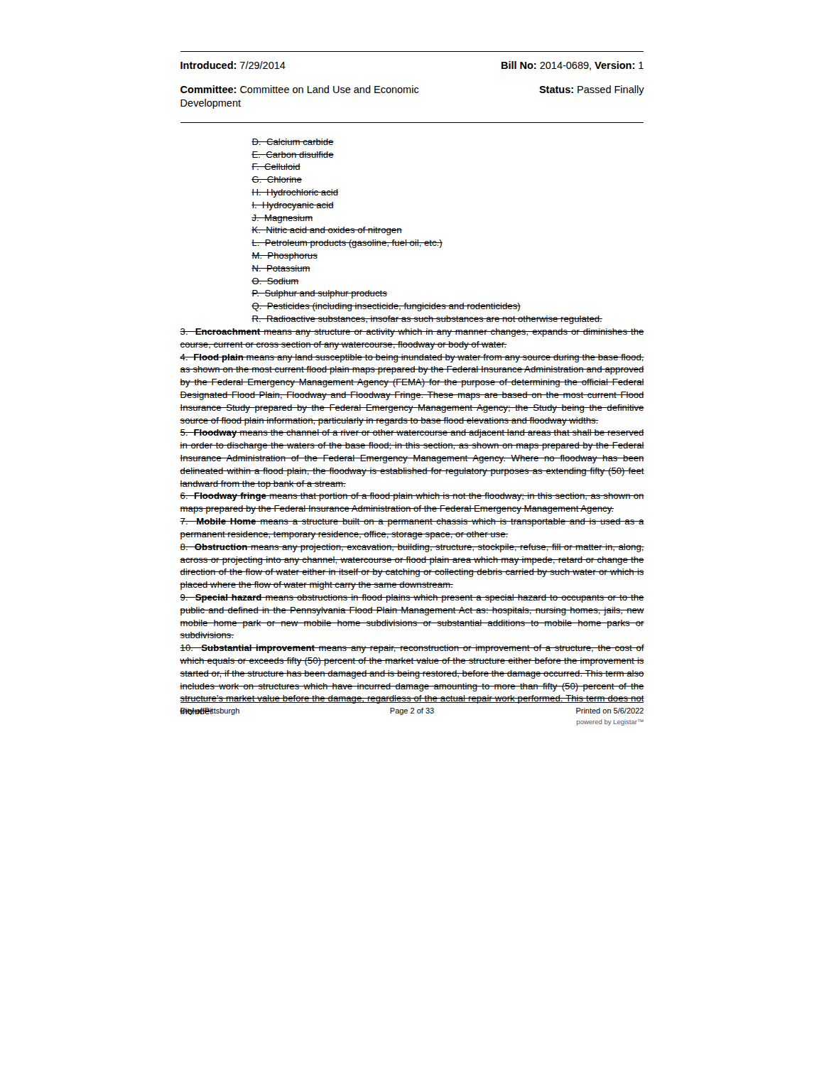| Introduced: 7/29/2014 | Bill No: 2014-0689, Version: 1 |
| Committee: Committee on Land Use and Economic Development | Status: Passed Finally |
D. Calcium carbide
E. Carbon disulfide
F. Celluloid
G. Chlorine
H. Hydrochloric acid
I. Hydrocyanic acid
J. Magnesium
K. Nitric acid and oxides of nitrogen
L. Petroleum products (gasoline, fuel oil, etc.)
M. Phosphorus
N. Potassium
O. Sodium
P. Sulphur and sulphur products
Q. Pesticides (including insecticide, fungicides and rodenticides)
R. Radioactive substances, insofar as such substances are not otherwise regulated.
3. Encroachment means any structure or activity which in any manner changes, expands or diminishes the course, current or cross section of any watercourse, floodway or body of water.
4. Flood plain means any land susceptible to being inundated by water from any source during the base flood, as shown on the most current flood plain maps prepared by the Federal Insurance Administration and approved by the Federal Emergency Management Agency (FEMA) for the purpose of determining the official Federal Designated Flood Plain, Floodway and Floodway Fringe. These maps are based on the most current Flood Insurance Study prepared by the Federal Emergency Management Agency; the Study being the definitive source of flood plain information, particularly in regards to base flood elevations and floodway widths.
5. Floodway means the channel of a river or other watercourse and adjacent land areas that shall be reserved in order to discharge the waters of the base flood; in this section, as shown on maps prepared by the Federal Insurance Administration of the Federal Emergency Management Agency. Where no floodway has been delineated within a flood plain, the floodway is established for regulatory purposes as extending fifty (50) feet landward from the top bank of a stream.
6. Floodway fringe means that portion of a flood plain which is not the floodway; in this section, as shown on maps prepared by the Federal Insurance Administration of the Federal Emergency Management Agency.
7. Mobile Home means a structure built on a permanent chassis which is transportable and is used as a permanent residence, temporary residence, office, storage space, or other use.
8. Obstruction means any projection, excavation, building, structure, stockpile, refuse, fill or matter in, along, across or projecting into any channel, watercourse or flood plain area which may impede, retard or change the direction of the flow of water either in itself or by catching or collecting debris carried by such water or which is placed where the flow of water might carry the same downstream.
9. Special hazard means obstructions in flood plains which present a special hazard to occupants or to the public and defined in the Pennsylvania Flood Plain Management Act as: hospitals, nursing homes, jails, new mobile home park or new mobile home subdivisions or substantial additions to mobile home parks or subdivisions.
10. Substantial improvement means any repair, reconstruction or improvement of a structure, the cost of which equals or exceeds fifty (50) percent of the market value of the structure either before the improvement is started or, if the structure has been damaged and is being restored, before the damage occurred. This term also includes work on structures which have incurred damage amounting to more than fifty (50) percent of the structure's market value before the damage, regardless of the actual repair work performed. This term does not include:
| City of Pittsburgh | Page 2 of 33 | Printed on 5/6/2022 |
powered by Legistar™